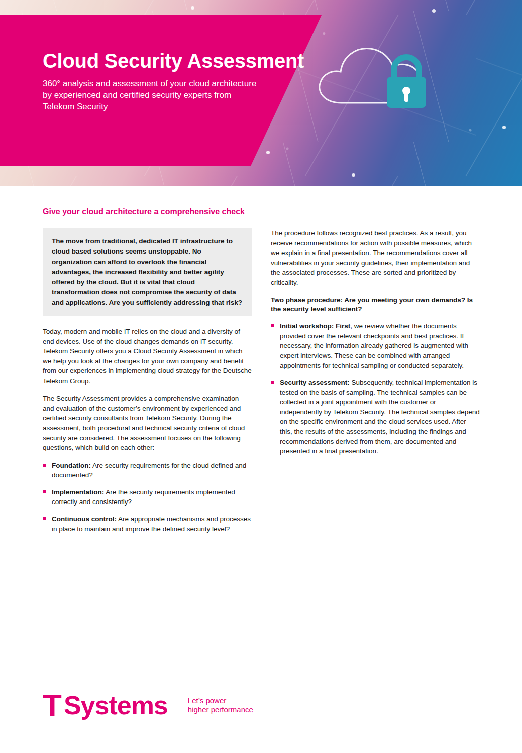Cloud Security Assessment
360° analysis and assessment of your cloud architecture by experienced and certified security experts from Telekom Security
Give your cloud architecture a comprehensive check
The move from traditional, dedicated IT infrastructure to cloud based solutions seems unstoppable. No organization can afford to overlook the financial advantages, the increased flexibility and better agility offered by the cloud. But it is vital that cloud transformation does not compromise the security of data and applications. Are you sufficiently addressing that risk?
Today, modern and mobile IT relies on the cloud and a diversity of end devices. Use of the cloud changes demands on IT security. Telekom Security offers you a Cloud Security Assessment in which we help you look at the changes for your own company and benefit from our experiences in implementing cloud strategy for the Deutsche Telekom Group.
The Security Assessment provides a comprehensive examination and evaluation of the customer’s environment by experienced and certified security consultants from Telekom Security. During the assessment, both procedural and technical security criteria of cloud security are considered. The assessment focuses on the following questions, which build on each other:
Foundation: Are security requirements for the cloud defined and documented?
Implementation: Are the security requirements implemented correctly and consistently?
Continuous control: Are appropriate mechanisms and processes in place to maintain and improve the defined security level?
The procedure follows recognized best practices. As a result, you receive recommendations for action with possible measures, which we explain in a final presentation. The recommendations cover all vulnerabilities in your security guidelines, their implementation and the associated processes. These are sorted and prioritized by criticality.
Two phase procedure: Are you meeting your own demands? Is the security level sufficient?
Initial workshop: First, we review whether the documents provided cover the relevant checkpoints and best practices. If necessary, the information already gathered is augmented with expert interviews. These can be combined with arranged appointments for technical sampling or conducted separately.
Security assessment: Subsequently, technical implementation is tested on the basis of sampling. The technical samples can be collected in a joint appointment with the customer or independently by Telekom Security. The technical samples depend on the specific environment and the cloud services used. After this, the results of the assessments, including the findings and recommendations derived from them, are documented and presented in a final presentation.
T Systems
Let’s power
higher performance